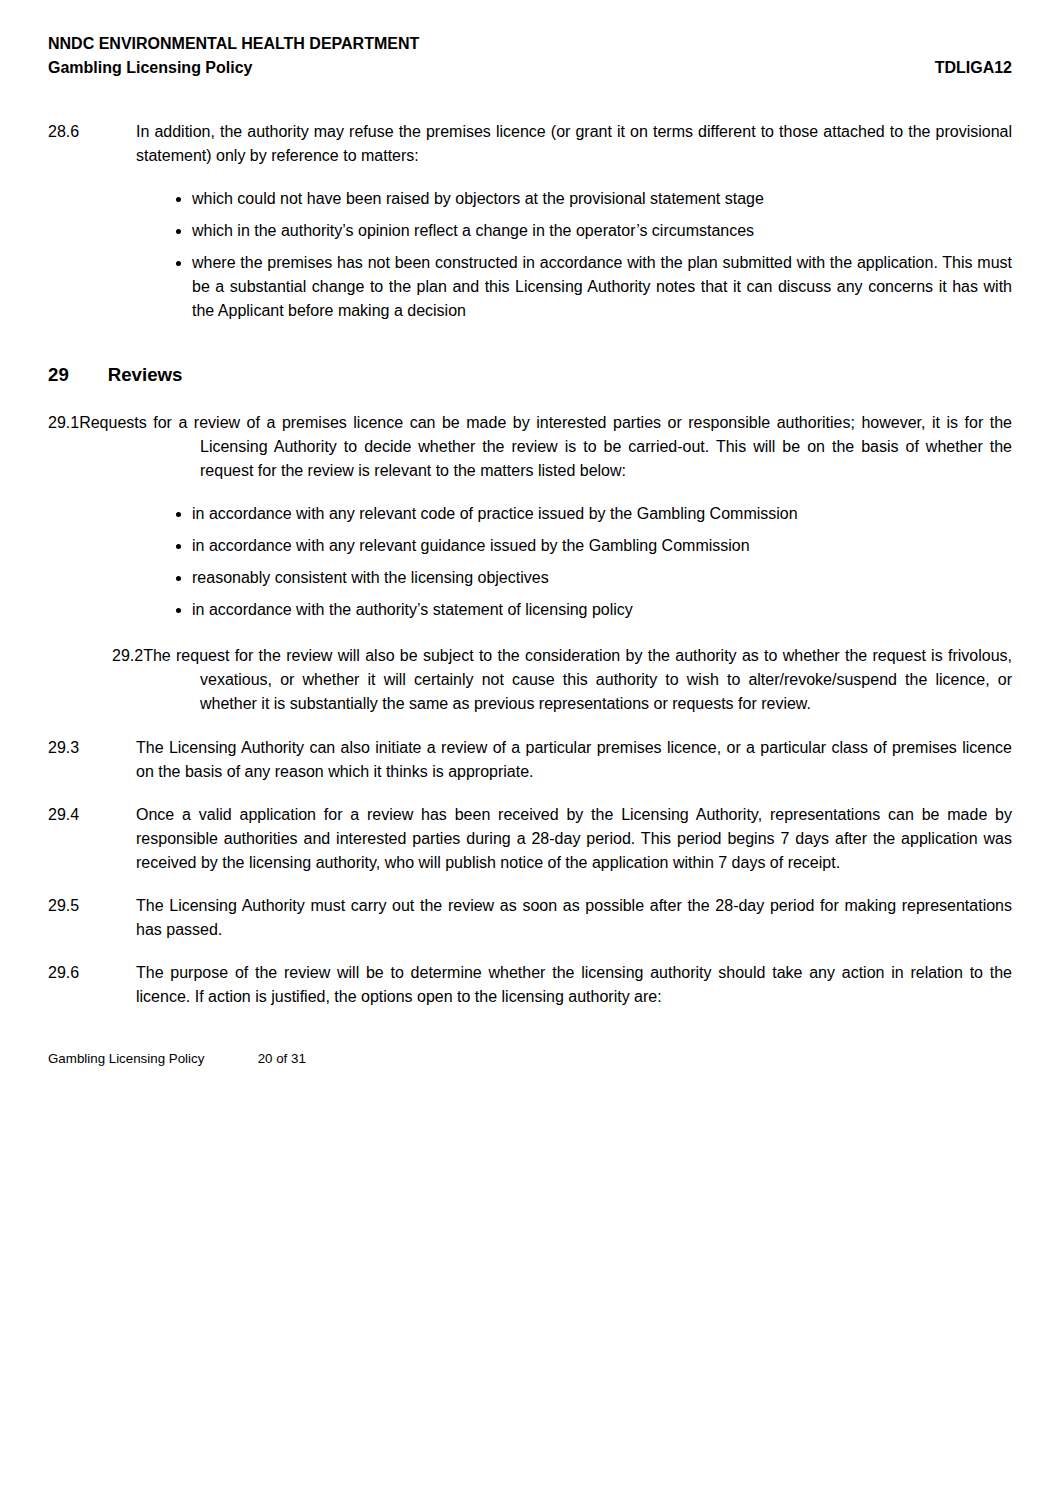NNDC ENVIRONMENTAL HEALTH DEPARTMENT TDLIGA12 Gambling Licensing Policy
28.6
In addition, the authority may refuse the premises licence (or grant it on terms different to those attached to the provisional statement) only by reference to matters:
which could not have been raised by objectors at the provisional statement stage
which in the authority’s opinion reflect a change in the operator’s circumstances
where the premises has not been constructed in accordance with the plan submitted with the application. This must be a substantial change to the plan and this Licensing Authority notes that it can discuss any concerns it has with the Applicant before making a decision
29 Reviews
29.1Requests for a review of a premises licence can be made by interested parties or responsible authorities; however, it is for the Licensing Authority to decide whether the review is to be carried-out. This will be on the basis of whether the request for the review is relevant to the matters listed below:
in accordance with any relevant code of practice issued by the Gambling Commission
in accordance with any relevant guidance issued by the Gambling Commission
reasonably consistent with the licensing objectives
in accordance with the authority’s statement of licensing policy
29.2The request for the review will also be subject to the consideration by the authority as to whether the request is frivolous, vexatious, or whether it will certainly not cause this authority to wish to alter/revoke/suspend the licence, or whether it is substantially the same as previous representations or requests for review.
29.3
The Licensing Authority can also initiate a review of a particular premises licence, or a particular class of premises licence on the basis of any reason which it thinks is appropriate.
29.4
Once a valid application for a review has been received by the Licensing Authority, representations can be made by responsible authorities and interested parties during a 28-day period. This period begins 7 days after the application was received by the licensing authority, who will publish notice of the application within 7 days of receipt.
29.5
The Licensing Authority must carry out the review as soon as possible after the 28-day period for making representations has passed.
29.6
The purpose of the review will be to determine whether the licensing authority should take any action in relation to the licence. If action is justified, the options open to the licensing authority are:
Gambling Licensing Policy 20 of 31